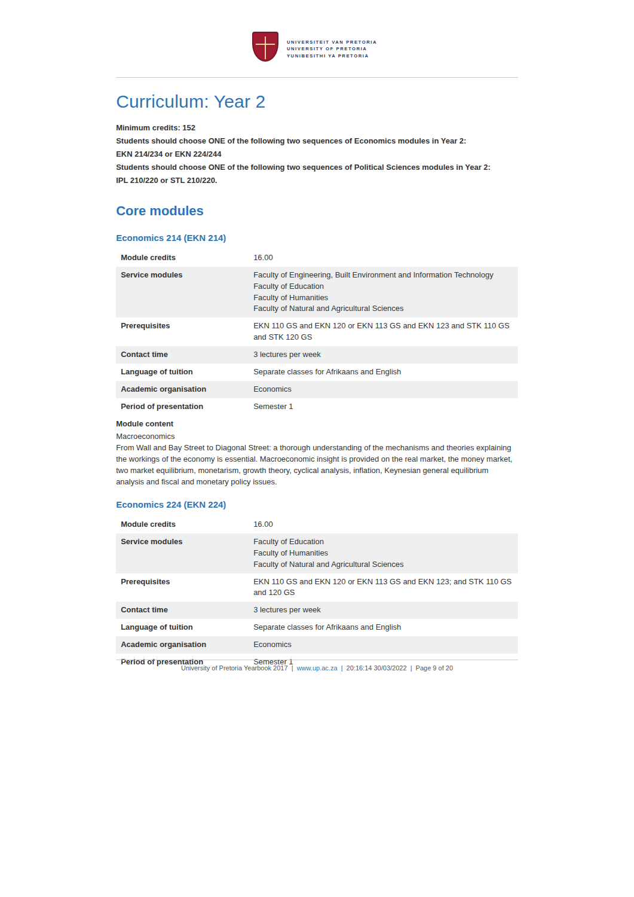Universiteit van Pretoria
University of Pretoria
Yunibesithi ya Pretoria
Curriculum: Year 2
Minimum credits: 152
Students should choose ONE of the following two sequences of Economics modules in Year 2:
EKN 214/234 or EKN 224/244
Students should choose ONE of the following two sequences of Political Sciences modules in Year 2:
IPL 210/220 or STL 210/220.
Core modules
Economics 214 (EKN 214)
| Module credits | 16.00 |
| Service modules | Faculty of Engineering, Built Environment and Information Technology Faculty of Education Faculty of Humanities Faculty of Natural and Agricultural Sciences |
| Prerequisites | EKN 110 GS and EKN 120 or EKN 113 GS and EKN 123 and STK 110 GS and STK 120 GS |
| Contact time | 3 lectures per week |
| Language of tuition | Separate classes for Afrikaans and English |
| Academic organisation | Economics |
| Period of presentation | Semester 1 |
Module content
Macroeconomics
From Wall and Bay Street to Diagonal Street: a thorough understanding of the mechanisms and theories explaining the workings of the economy is essential. Macroeconomic insight is provided on the real market, the money market, two market equilibrium, monetarism, growth theory, cyclical analysis, inflation, Keynesian general equilibrium analysis and fiscal and monetary policy issues.
Economics 224 (EKN 224)
| Module credits | 16.00 |
| Service modules | Faculty of Education Faculty of Humanities Faculty of Natural and Agricultural Sciences |
| Prerequisites | EKN 110 GS and EKN 120 or EKN 113 GS and EKN 123; and STK 110 GS and 120 GS |
| Contact time | 3 lectures per week |
| Language of tuition | Separate classes for Afrikaans and English |
| Academic organisation | Economics |
| Period of presentation | Semester 1 |
University of Pretoria Yearbook 2017 | www.up.ac.za | 20:16:14 30/03/2022 | Page 9 of 20